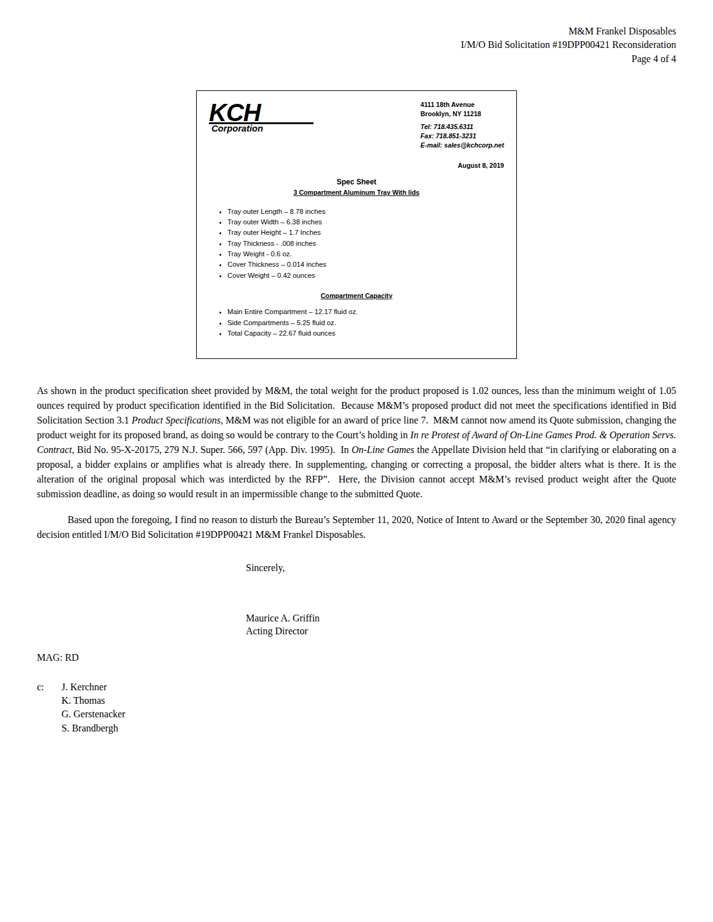M&M Frankel Disposables
I/M/O Bid Solicitation #19DPP00421 Reconsideration
Page 4 of 4
KCH
Corporation
4111 18th Avenue
Brooklyn, NY 11218
Tel: 718.435.6311
Fax: 718.851-3231
E-mail: sales@kchcorp.net
August 8, 2019
Spec Sheet
3 Compartment Aluminum Tray With lids
Tray outer Length – 8.78 inches
Tray outer Width – 6.38 inches
Tray outer Height – 1.7 Inches
Tray Thickness - .008 inches
Tray Weight - 0.6 oz.
Cover Thickness – 0.014 inches
Cover Weight – 0.42 ounces
Compartment Capacity
Main Entire Compartment – 12.17 fluid oz.
Side Compartments – 5.25 fluid oz.
Total Capacity – 22.67 fluid ounces
As shown in the product specification sheet provided by M&M, the total weight for the product proposed is 1.02 ounces, less than the minimum weight of 1.05 ounces required by product specification identified in the Bid Solicitation. Because M&M’s proposed product did not meet the specifications identified in Bid Solicitation Section 3.1 Product Specifications, M&M was not eligible for an award of price line 7. M&M cannot now amend its Quote submission, changing the product weight for its proposed brand, as doing so would be contrary to the Court’s holding in In re Protest of Award of On-Line Games Prod. & Operation Servs. Contract, Bid No. 95-X-20175, 279 N.J. Super. 566, 597 (App. Div. 1995). In On-Line Games the Appellate Division held that “in clarifying or elaborating on a proposal, a bidder explains or amplifies what is already there. In supplementing, changing or correcting a proposal, the bidder alters what is there. It is the alteration of the original proposal which was interdicted by the RFP”. Here, the Division cannot accept M&M’s revised product weight after the Quote submission deadline, as doing so would result in an impermissible change to the submitted Quote.
Based upon the foregoing, I find no reason to disturb the Bureau’s September 11, 2020, Notice of Intent to Award or the September 30, 2020 final agency decision entitled I/M/O Bid Solicitation #19DPP00421 M&M Frankel Disposables.
Sincerely,
Maurice A. Griffin
Acting Director
MAG: RD
c: J. Kerchner
K. Thomas
G. Gerstenacker
S. Brandbergh